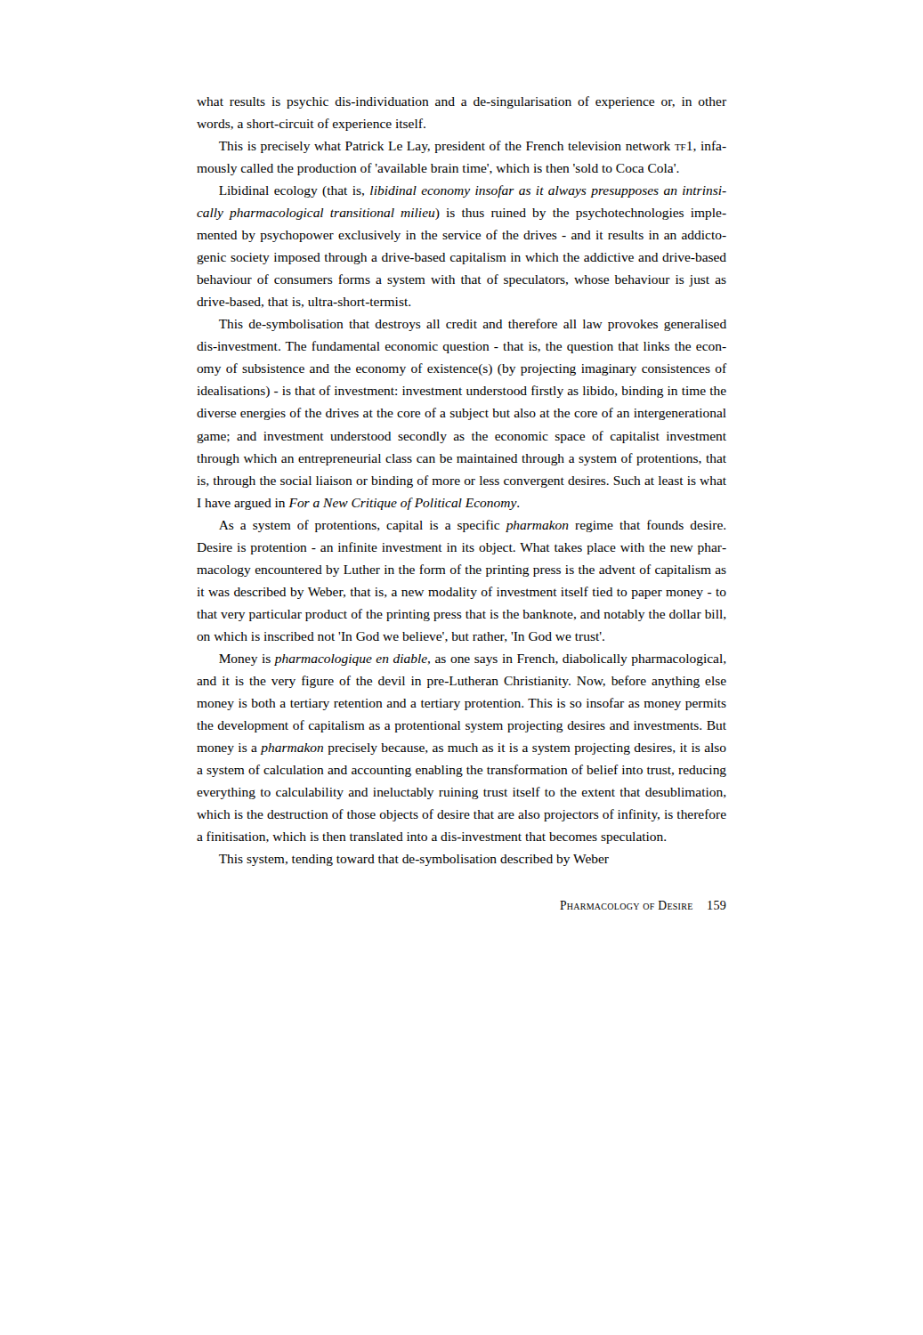what results is psychic dis-individuation and a de-singularisation of experience or, in other words, a short-circuit of experience itself.
This is precisely what Patrick Le Lay, president of the French television network tf1, infamously called the production of 'available brain time', which is then 'sold to Coca Cola'.
Libidinal ecology (that is, libidinal economy insofar as it always presupposes an intrinsically pharmacological transitional milieu) is thus ruined by the psychotechnologies implemented by psychopower exclusively in the service of the drives - and it results in an addictogenic society imposed through a drive-based capitalism in which the addictive and drive-based behaviour of consumers forms a system with that of speculators, whose behaviour is just as drive-based, that is, ultra-short-termist.
This de-symbolisation that destroys all credit and therefore all law provokes generalised dis-investment. The fundamental economic question - that is, the question that links the economy of subsistence and the economy of existence(s) (by projecting imaginary consistences of idealisations) - is that of investment: investment understood firstly as libido, binding in time the diverse energies of the drives at the core of a subject but also at the core of an intergenerational game; and investment understood secondly as the economic space of capitalist investment through which an entrepreneurial class can be maintained through a system of protentions, that is, through the social liaison or binding of more or less convergent desires. Such at least is what I have argued in For a New Critique of Political Economy.
As a system of protentions, capital is a specific pharmakon regime that founds desire. Desire is protention - an infinite investment in its object. What takes place with the new pharmacology encountered by Luther in the form of the printing press is the advent of capitalism as it was described by Weber, that is, a new modality of investment itself tied to paper money - to that very particular product of the printing press that is the banknote, and notably the dollar bill, on which is inscribed not 'In God we believe', but rather, 'In God we trust'.
Money is pharmacologique en diable, as one says in French, diabolically pharmacological, and it is the very figure of the devil in pre-Lutheran Christianity. Now, before anything else money is both a tertiary retention and a tertiary protention. This is so insofar as money permits the development of capitalism as a protentional system projecting desires and investments. But money is a pharmakon precisely because, as much as it is a system projecting desires, it is also a system of calculation and accounting enabling the transformation of belief into trust, reducing everything to calculability and ineluctably ruining trust itself to the extent that desublimation, which is the destruction of those objects of desire that are also projectors of infinity, is therefore a finitisation, which is then translated into a dis-investment that becomes speculation.
This system, tending toward that de-symbolisation described by Weber
Pharmacology of Desire159